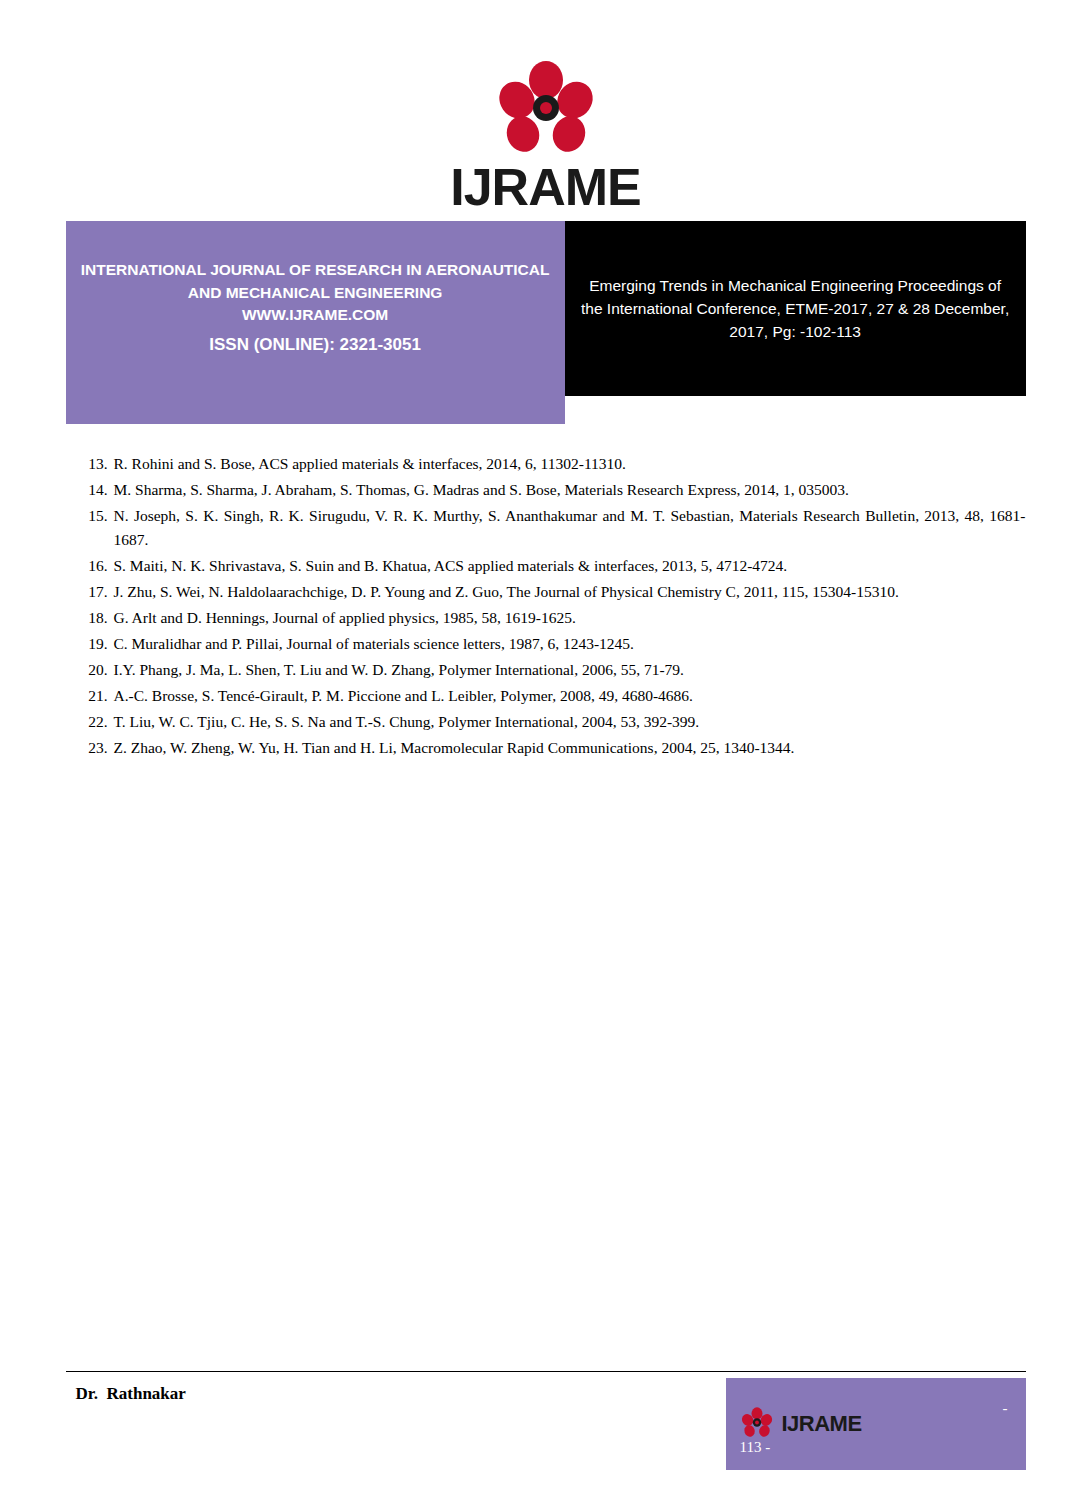IJRAME
INTERNATIONAL JOURNAL OF RESEARCH IN AERONAUTICAL AND MECHANICAL ENGINEERING
WWW.IJRAME.COM
ISSN (ONLINE): 2321-3051
Emerging Trends in Mechanical Engineering Proceedings of the International Conference, ETME-2017, 27 & 28 December, 2017, Pg: -102-113
R. Rohini and S. Bose, ACS applied materials & interfaces, 2014, 6, 11302-11310.
M. Sharma, S. Sharma, J. Abraham, S. Thomas, G. Madras and S. Bose, Materials Research Express, 2014, 1, 035003.
N. Joseph, S. K. Singh, R. K. Sirugudu, V. R. K. Murthy, S. Ananthakumar and M. T. Sebastian, Materials Research Bulletin, 2013, 48, 1681-1687.
S. Maiti, N. K. Shrivastava, S. Suin and B. Khatua, ACS applied materials & interfaces, 2013, 5, 4712-4724.
J. Zhu, S. Wei, N. Haldolaarachchige, D. P. Young and Z. Guo, The Journal of Physical Chemistry C, 2011, 115, 15304-15310.
G. Arlt and D. Hennings, Journal of applied physics, 1985, 58, 1619-1625.
C. Muralidhar and P. Pillai, Journal of materials science letters, 1987, 6, 1243-1245.
I.Y. Phang, J. Ma, L. Shen, T. Liu and W. D. Zhang, Polymer International, 2006, 55, 71-79.
A.-C. Brosse, S. Tencé-Girault, P. M. Piccione and L. Leibler, Polymer, 2008, 49, 4680-4686.
T. Liu, W. C. Tjiu, C. He, S. S. Na and T.-S. Chung, Polymer International, 2004, 53, 392-399.
Z. Zhao, W. Zheng, W. Yu, H. Tian and H. Li, Macromolecular Rapid Communications, 2004, 25, 1340-1344.
Dr. Rathnakar
IJRAME
- 113 -